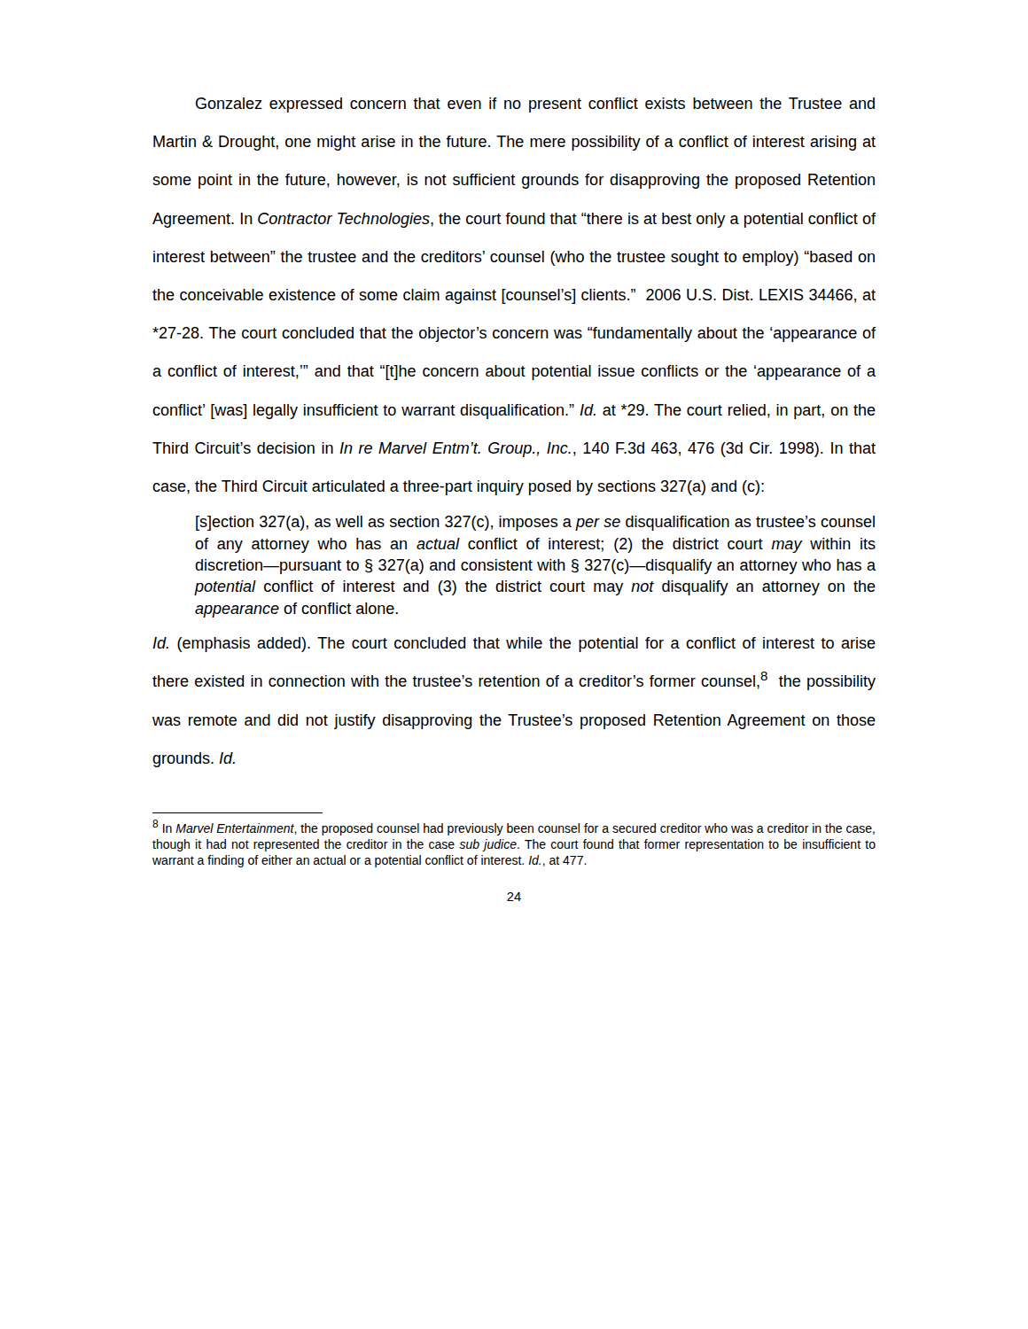Gonzalez expressed concern that even if no present conflict exists between the Trustee and Martin & Drought, one might arise in the future. The mere possibility of a conflict of interest arising at some point in the future, however, is not sufficient grounds for disapproving the proposed Retention Agreement. In Contractor Technologies, the court found that “there is at best only a potential conflict of interest between” the trustee and the creditors’ counsel (who the trustee sought to employ) “based on the conceivable existence of some claim against [counsel’s] clients.” 2006 U.S. Dist. LEXIS 34466, at *27-28. The court concluded that the objector’s concern was “fundamentally about the ‘appearance of a conflict of interest,’” and that “[t]he concern about potential issue conflicts or the ‘appearance of a conflict’ [was] legally insufficient to warrant disqualification.” Id. at *29. The court relied, in part, on the Third Circuit’s decision in In re Marvel Entm’t. Group., Inc., 140 F.3d 463, 476 (3d Cir. 1998). In that case, the Third Circuit articulated a three-part inquiry posed by sections 327(a) and (c):
[s]ection 327(a), as well as section 327(c), imposes a per se disqualification as trustee’s counsel of any attorney who has an actual conflict of interest; (2) the district court may within its discretion—pursuant to § 327(a) and consistent with § 327(c)—disqualify an attorney who has a potential conflict of interest and (3) the district court may not disqualify an attorney on the appearance of conflict alone.
Id. (emphasis added). The court concluded that while the potential for a conflict of interest to arise there existed in connection with the trustee’s retention of a creditor’s former counsel,8 the possibility was remote and did not justify disapproving the Trustee’s proposed Retention Agreement on those grounds. Id.
8 In Marvel Entertainment, the proposed counsel had previously been counsel for a secured creditor who was a creditor in the case, though it had not represented the creditor in the case sub judice. The court found that former representation to be insufficient to warrant a finding of either an actual or a potential conflict of interest. Id., at 477.
24